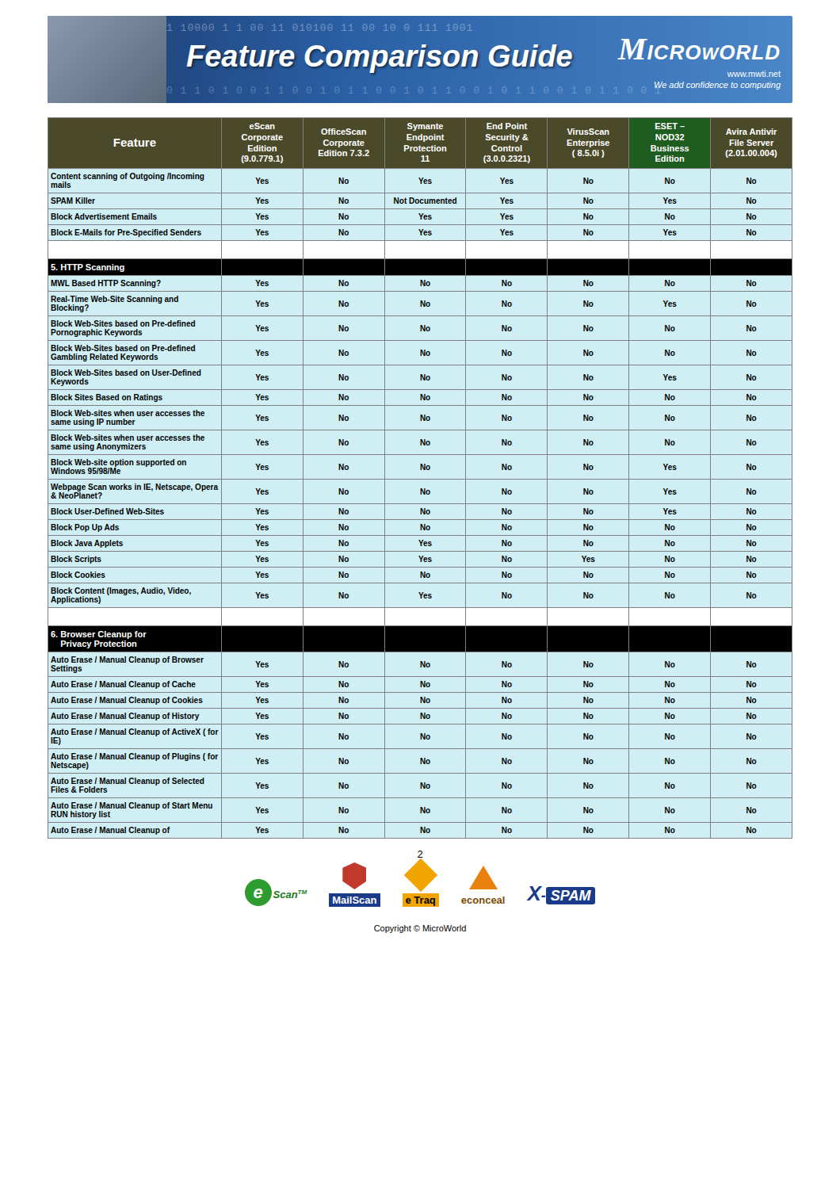1 10000 1 1 00 11 010100 11 00 10 0 111 1001
0 1 1 0 1 0 0 1 1 0 0 1 0 1 1 0 0 1 0 1 1 0 0 1 0 1 1 0 0 1 0 1 1 0 0 1
Feature Comparison Guide
MICROWORLD
www.mwti.net
We add confidence to computing
| Feature | eScan Corporate Edition (9.0.779.1) | OfficeScan Corporate Edition 7.3.2 | Symante Endpoint Protection 11 | End Point Security & Control (3.0.0.2321) | VirusScan Enterprise ( 8.5.0i ) | ESET – NOD32 Business Edition | Avira Antivir File Server (2.01.00.004) |
| --- | --- | --- | --- | --- | --- | --- | --- |
| Content scanning of Outgoing /Incoming mails | Yes | No | Yes | Yes | No | No | No |
| SPAM Killer | Yes | No | Not Documented | Yes | No | Yes | No |
| Block Advertisement Emails | Yes | No | Yes | Yes | No | No | No |
| Block E-Mails for Pre-Specified Senders | Yes | No | Yes | Yes | No | Yes | No |
| 5. HTTP Scanning | | | | | | | |
| MWL Based HTTP Scanning? | Yes | No | No | No | No | No | No |
| Real-Time Web-Site Scanning and Blocking? | Yes | No | No | No | No | Yes | No |
| Block Web-Sites based on Pre-defined Pornographic Keywords | Yes | No | No | No | No | No | No |
| Block Web-Sites based on Pre-defined Gambling Related Keywords | Yes | No | No | No | No | No | No |
| Block Web-Sites based on User-Defined Keywords | Yes | No | No | No | No | Yes | No |
| Block Sites Based on Ratings | Yes | No | No | No | No | No | No |
| Block Web-sites when user accesses the same using IP number | Yes | No | No | No | No | No | No |
| Block Web-sites when user accesses the same using Anonymizers | Yes | No | No | No | No | No | No |
| Block Web-site option supported on Windows 95/98/Me | Yes | No | No | No | No | Yes | No |
| Webpage Scan works in IE, Netscape, Opera & NeoPlanet? | Yes | No | No | No | No | Yes | No |
| Block User-Defined Web-Sites | Yes | No | No | No | No | Yes | No |
| Block Pop Up Ads | Yes | No | No | No | No | No | No |
| Block Java Applets | Yes | No | Yes | No | No | No | No |
| Block Scripts | Yes | No | Yes | No | Yes | No | No |
| Block Cookies | Yes | No | No | No | No | No | No |
| Block Content (Images, Audio, Video, Applications) | Yes | No | Yes | No | No | No | No |
| 6. Browser Cleanup for Privacy Protection | | | | | | | |
| Auto Erase / Manual Cleanup of Browser Settings | Yes | No | No | No | No | No | No |
| Auto Erase / Manual Cleanup of Cache | Yes | No | No | No | No | No | No |
| Auto Erase / Manual Cleanup of Cookies | Yes | No | No | No | No | No | No |
| Auto Erase / Manual Cleanup of History | Yes | No | No | No | No | No | No |
| Auto Erase / Manual Cleanup of ActiveX ( for IE) | Yes | No | No | No | No | No | No |
| Auto Erase / Manual Cleanup of Plugins ( for Netscape) | Yes | No | No | No | No | No | No |
| Auto Erase / Manual Cleanup of Selected Files & Folders | Yes | No | No | No | No | No | No |
| Auto Erase / Manual Cleanup of Start Menu RUN history list | Yes | No | No | No | No | No | No |
| Auto Erase / Manual Cleanup of | Yes | No | No | No | No | No | No |
2
e ScanTM
MailScan
e Traq
econceal
X-SPAM
Copyright © MicroWorld